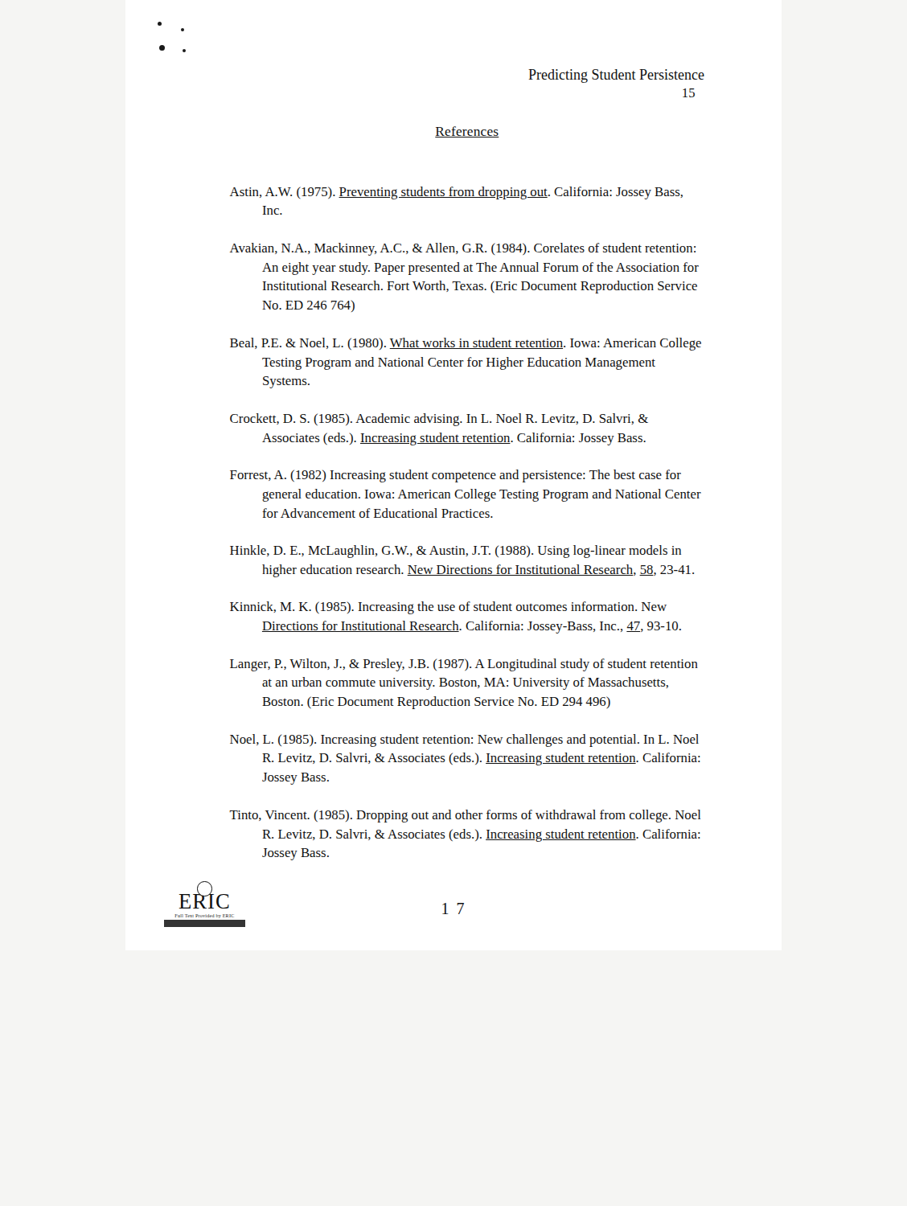Predicting Student Persistence 15
References
Astin, A.W. (1975). Preventing students from dropping out. California: Jossey Bass, Inc.
Avakian, N.A., Mackinney, A.C., & Allen, G.R. (1984). Corelates of student retention: An eight year study. Paper presented at The Annual Forum of the Association for Institutional Research. Fort Worth, Texas. (Eric Document Reproduction Service No. ED 246 764)
Beal, P.E. & Noel, L. (1980). What works in student retention. Iowa: American College Testing Program and National Center for Higher Education Management Systems.
Crockett, D. S. (1985). Academic advising. In L. Noel R. Levitz, D. Salvri, & Associates (eds.). Increasing student retention. California: Jossey Bass.
Forrest, A. (1982) Increasing student competence and persistence: The best case for general education. Iowa: American College Testing Program and National Center for Advancement of Educational Practices.
Hinkle, D. E., McLaughlin, G.W., & Austin, J.T. (1988). Using log-linear models in higher education research. New Directions for Institutional Research, 58, 23-41.
Kinnick, M. K. (1985). Increasing the use of student outcomes information. New Directions for Institutional Research. California: Jossey-Bass, Inc., 47, 93-10.
Langer, P., Wilton, J., & Presley, J.B. (1987). A Longitudinal study of student retention at an urban commute university. Boston, MA: University of Massachusetts, Boston. (Eric Document Reproduction Service No. ED 294 496)
Noel, L. (1985). Increasing student retention: New challenges and potential. In L. Noel R. Levitz, D. Salvri, & Associates (eds.). Increasing student retention. California: Jossey Bass.
Tinto, Vincent. (1985). Dropping out and other forms of withdrawal from college. Noel R. Levitz, D. Salvri, & Associates (eds.). Increasing student retention. California: Jossey Bass.
1 7
ERIC
Full Text Provided by ERIC